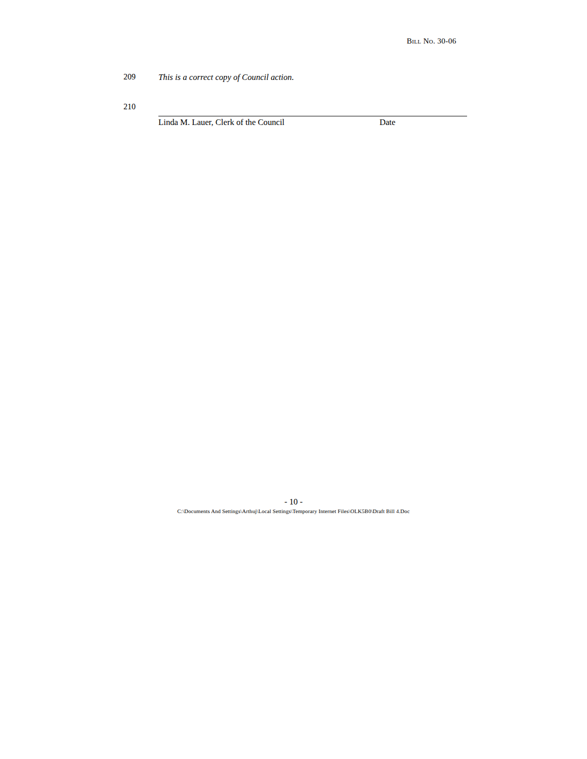Bill No. 30-06
209
This is a correct copy of Council action.
210
Linda M. Lauer, Clerk of the Council Date
- 10 -
C:\Documents And Settings\Arthuj\Local Settings\Temporary Internet Files\OLK5B0\Draft Bill 4.Doc